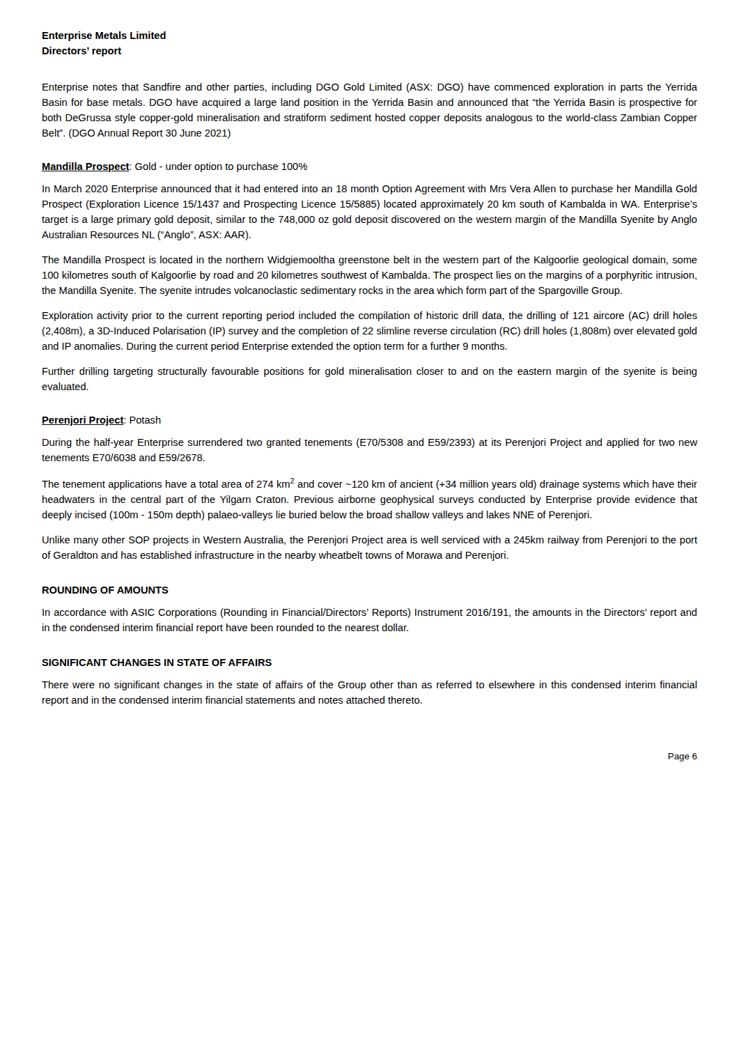Enterprise Metals Limited
Directors’ report
Enterprise notes that Sandfire and other parties, including DGO Gold Limited (ASX: DGO) have commenced exploration in parts the Yerrida Basin for base metals. DGO have acquired a large land position in the Yerrida Basin and announced that “the Yerrida Basin is prospective for both DeGrussa style copper-gold mineralisation and stratiform sediment hosted copper deposits analogous to the world-class Zambian Copper Belt”. (DGO Annual Report 30 June 2021)
Mandilla Prospect: Gold - under option to purchase 100%
In March 2020 Enterprise announced that it had entered into an 18 month Option Agreement with Mrs Vera Allen to purchase her Mandilla Gold Prospect (Exploration Licence 15/1437 and Prospecting Licence 15/5885) located approximately 20 km south of Kambalda in WA. Enterprise’s target is a large primary gold deposit, similar to the 748,000 oz gold deposit discovered on the western margin of the Mandilla Syenite by Anglo Australian Resources NL (“Anglo”, ASX: AAR).
The Mandilla Prospect is located in the northern Widgiemooltha greenstone belt in the western part of the Kalgoorlie geological domain, some 100 kilometres south of Kalgoorlie by road and 20 kilometres southwest of Kambalda. The prospect lies on the margins of a porphyritic intrusion, the Mandilla Syenite. The syenite intrudes volcanoclastic sedimentary rocks in the area which form part of the Spargoville Group.
Exploration activity prior to the current reporting period included the compilation of historic drill data, the drilling of 121 aircore (AC) drill holes (2,408m), a 3D-Induced Polarisation (IP) survey and the completion of 22 slimline reverse circulation (RC) drill holes (1,808m) over elevated gold and IP anomalies. During the current period Enterprise extended the option term for a further 9 months.
Further drilling targeting structurally favourable positions for gold mineralisation closer to and on the eastern margin of the syenite is being evaluated.
Perenjori Project: Potash
During the half-year Enterprise surrendered two granted tenements (E70/5308 and E59/2393) at its Perenjori Project and applied for two new tenements E70/6038 and E59/2678.
The tenement applications have a total area of 274 km2 and cover ~120 km of ancient (+34 million years old) drainage systems which have their headwaters in the central part of the Yilgarn Craton. Previous airborne geophysical surveys conducted by Enterprise provide evidence that deeply incised (100m - 150m depth) palaeo-valleys lie buried below the broad shallow valleys and lakes NNE of Perenjori.
Unlike many other SOP projects in Western Australia, the Perenjori Project area is well serviced with a 245km railway from Perenjori to the port of Geraldton and has established infrastructure in the nearby wheatbelt towns of Morawa and Perenjori.
Rounding of Amounts
In accordance with ASIC Corporations (Rounding in Financial/Directors’ Reports) Instrument 2016/191, the amounts in the Directors’ report and in the condensed interim financial report have been rounded to the nearest dollar.
Significant Changes in State of Affairs
There were no significant changes in the state of affairs of the Group other than as referred to elsewhere in this condensed interim financial report and in the condensed interim financial statements and notes attached thereto.
Page 6